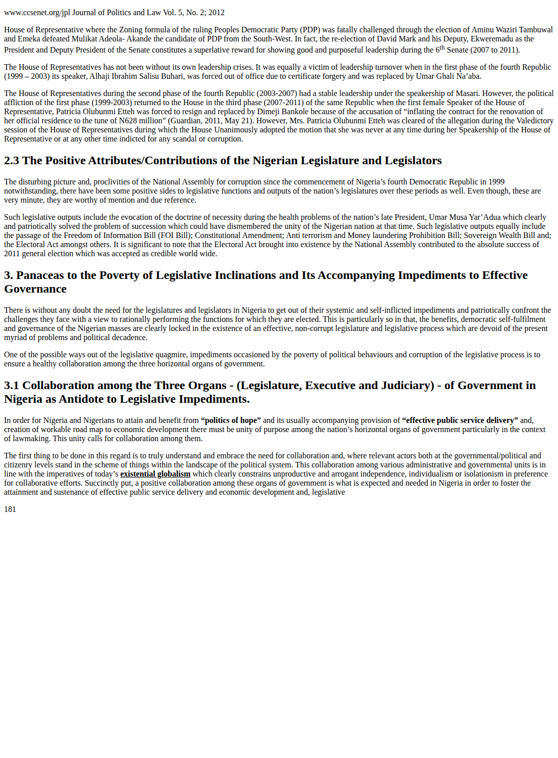www.ccsenet.org/jpl Journal of Politics and Law Vol. 5, No. 2; 2012
House of Representative where the Zoning formula of the ruling Peoples Democratic Party (PDP) was fatally challenged through the election of Aminu Waziri Tambuwal and Emeka defeated Mulikat Adeola- Akande the candidate of PDP from the South-West. In fact, the re-election of David Mark and his Deputy, Ekweremadu as the President and Deputy President of the Senate constitutes a superlative reward for showing good and purposeful leadership during the 6th Senate (2007 to 2011).
The House of Representatives has not been without its own leadership crises. It was equally a victim of leadership turnover when in the first phase of the fourth Republic (1999 – 2003) its speaker, Alhaji Ibrahim Salisu Buhari, was forced out of office due to certificate forgery and was replaced by Umar Ghali Na’aba.
The House of Representatives during the second phase of the fourth Republic (2003-2007) had a stable leadership under the speakership of Masari. However, the political affliction of the first phase (1999-2003) returned to the House in the third phase (2007-2011) of the same Republic when the first female Speaker of the House of Representative, Patricia Olubunmi Etteh was forced to resign and replaced by Dimeji Bankole because of the accusation of “inflating the contract for the renovation of her official residence to the tune of N628 million” (Guardian, 2011, May 21). However, Mrs. Patricia Olubunmi Etteh was cleared of the allegation during the Valedictory session of the House of Representatives during which the House Unanimously adopted the motion that she was never at any time during her Speakership of the House of Representative or at any other time indicted for any scandal or corruption.
2.3 The Positive Attributes/Contributions of the Nigerian Legislature and Legislators
The disturbing picture and, proclivities of the National Assembly for corruption since the commencement of Nigeria’s fourth Democratic Republic in 1999 notwithstanding, there have been some positive sides to legislative functions and outputs of the nation’s legislatures over these periods as well. Even though, these are very minute, they are worthy of mention and due reference.
Such legislative outputs include the evocation of the doctrine of necessity during the health problems of the nation’s late President, Umar Musa Yar’Adua which clearly and patriotically solved the problem of succession which could have dismembered the unity of the Nigerian nation at that time. Such legislative outputs equally include the passage of the Freedom of Information Bill (FOI Bill); Constitutional Amendment; Anti terrorism and Money laundering Prohibition Bill; Sovereign Wealth Bill and; the Electoral Act amongst others. It is significant to note that the Electoral Act brought into existence by the National Assembly contributed to the absolute success of 2011 general election which was accepted as credible world wide.
3. Panaceas to the Poverty of Legislative Inclinations and Its Accompanying Impediments to Effective Governance
There is without any doubt the need for the legislatures and legislators in Nigeria to get out of their systemic and self-inflicted impediments and patriotically confront the challenges they face with a view to rationally performing the functions for which they are elected. This is particularly so in that, the benefits, democratic self-fulfilment and governance of the Nigerian masses are clearly locked in the existence of an effective, non-corrupt legislature and legislative process which are devoid of the present myriad of problems and political decadence.
One of the possible ways out of the legislative quagmire, impediments occasioned by the poverty of political behaviours and corruption of the legislative process is to ensure a healthy collaboration among the three horizontal organs of government.
3.1 Collaboration among the Three Organs - (Legislature, Executive and Judiciary) - of Government in Nigeria as Antidote to Legislative Impediments.
In order for Nigeria and Nigerians to attain and benefit from “politics of hope” and its usually accompanying provision of “effective public service delivery” and, creation of workable road map to economic development there must be unity of purpose among the nation’s horizontal organs of government particularly in the context of lawmaking. This unity calls for collaboration among them.
The first thing to be done in this regard is to truly understand and embrace the need for collaboration and, where relevant actors both at the governmental/political and citizenry levels stand in the scheme of things within the landscape of the political system. This collaboration among various administrative and governmental units is in line with the imperatives of today’s existential globalism which clearly constrains unproductive and arrogant independence, individualism or isolationism in preference for collaborative efforts. Succinctly put, a positive collaboration among these organs of government is what is expected and needed in Nigeria in order to foster the attainment and sustenance of effective public service delivery and economic development and, legislative
181